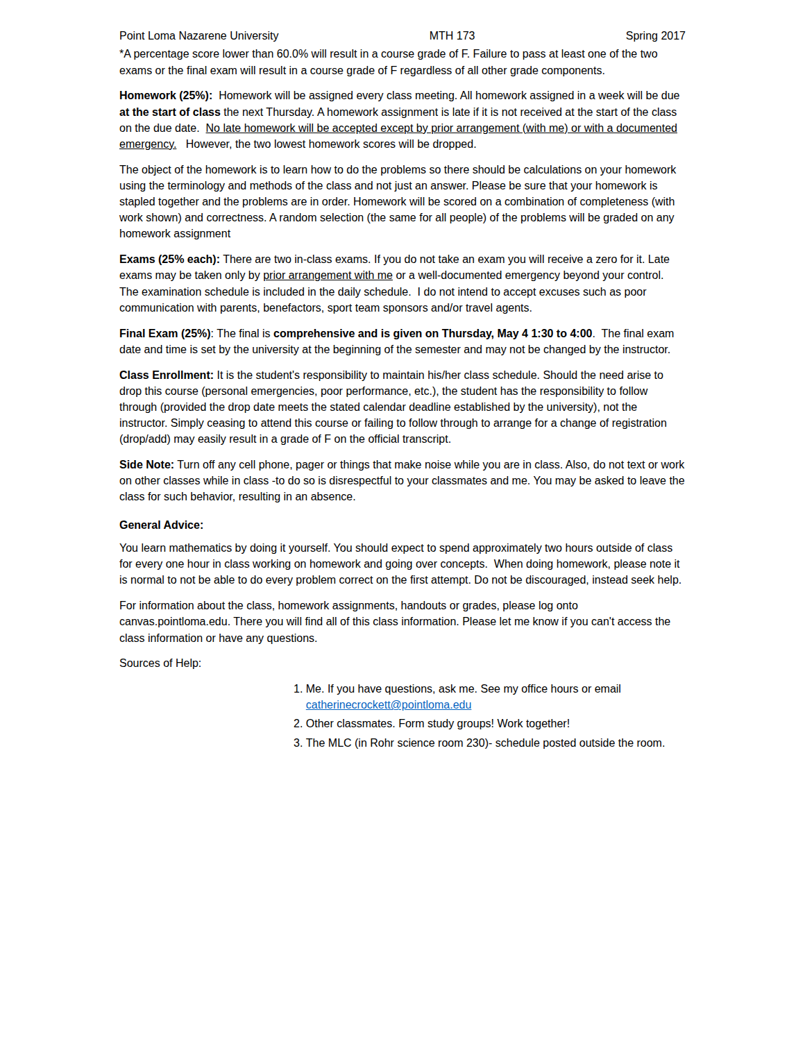Point Loma Nazarene University MTH 173 Spring 2017
*A percentage score lower than 60.0% will result in a course grade of F. Failure to pass at least one of the two exams or the final exam will result in a course grade of F regardless of all other grade components.
Homework (25%): Homework will be assigned every class meeting. All homework assigned in a week will be due at the start of class the next Thursday. A homework assignment is late if it is not received at the start of the class on the due date. No late homework will be accepted except by prior arrangement (with me) or with a documented emergency. However, the two lowest homework scores will be dropped.
The object of the homework is to learn how to do the problems so there should be calculations on your homework using the terminology and methods of the class and not just an answer. Please be sure that your homework is stapled together and the problems are in order. Homework will be scored on a combination of completeness (with work shown) and correctness. A random selection (the same for all people) of the problems will be graded on any homework assignment
Exams (25% each): There are two in-class exams. If you do not take an exam you will receive a zero for it. Late exams may be taken only by prior arrangement with me or a well-documented emergency beyond your control. The examination schedule is included in the daily schedule. I do not intend to accept excuses such as poor communication with parents, benefactors, sport team sponsors and/or travel agents.
Final Exam (25%): The final is comprehensive and is given on Thursday, May 4 1:30 to 4:00. The final exam date and time is set by the university at the beginning of the semester and may not be changed by the instructor.
Class Enrollment: It is the student's responsibility to maintain his/her class schedule. Should the need arise to drop this course (personal emergencies, poor performance, etc.), the student has the responsibility to follow through (provided the drop date meets the stated calendar deadline established by the university), not the instructor. Simply ceasing to attend this course or failing to follow through to arrange for a change of registration (drop/add) may easily result in a grade of F on the official transcript.
Side Note: Turn off any cell phone, pager or things that make noise while you are in class. Also, do not text or work on other classes while in class -to do so is disrespectful to your classmates and me. You may be asked to leave the class for such behavior, resulting in an absence.
General Advice:
You learn mathematics by doing it yourself. You should expect to spend approximately two hours outside of class for every one hour in class working on homework and going over concepts. When doing homework, please note it is normal to not be able to do every problem correct on the first attempt. Do not be discouraged, instead seek help.
For information about the class, homework assignments, handouts or grades, please log onto canvas.pointloma.edu. There you will find all of this class information. Please let me know if you can't access the class information or have any questions.
Sources of Help:
Me. If you have questions, ask me. See my office hours or email
catherinecrockett@pointloma.edu
Other classmates. Form study groups! Work together!
The MLC (in Rohr science room 230)- schedule posted outside the room.